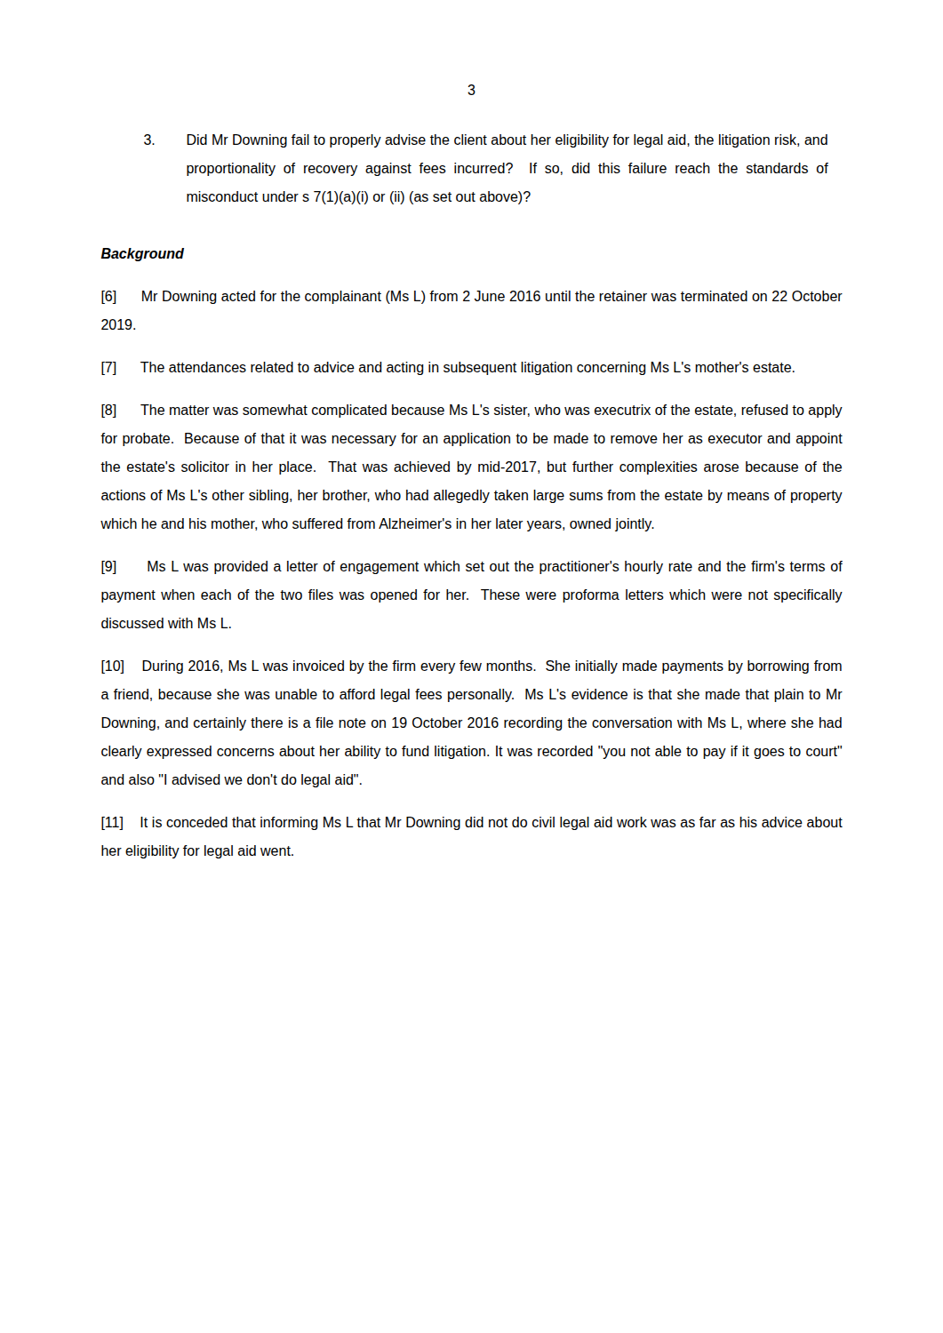3
3. Did Mr Downing fail to properly advise the client about her eligibility for legal aid, the litigation risk, and proportionality of recovery against fees incurred? If so, did this failure reach the standards of misconduct under s 7(1)(a)(i) or (ii) (as set out above)?
Background
[6] Mr Downing acted for the complainant (Ms L) from 2 June 2016 until the retainer was terminated on 22 October 2019.
[7] The attendances related to advice and acting in subsequent litigation concerning Ms L's mother's estate.
[8] The matter was somewhat complicated because Ms L's sister, who was executrix of the estate, refused to apply for probate. Because of that it was necessary for an application to be made to remove her as executor and appoint the estate's solicitor in her place. That was achieved by mid-2017, but further complexities arose because of the actions of Ms L's other sibling, her brother, who had allegedly taken large sums from the estate by means of property which he and his mother, who suffered from Alzheimer's in her later years, owned jointly.
[9] Ms L was provided a letter of engagement which set out the practitioner's hourly rate and the firm's terms of payment when each of the two files was opened for her. These were proforma letters which were not specifically discussed with Ms L.
[10] During 2016, Ms L was invoiced by the firm every few months. She initially made payments by borrowing from a friend, because she was unable to afford legal fees personally. Ms L's evidence is that she made that plain to Mr Downing, and certainly there is a file note on 19 October 2016 recording the conversation with Ms L, where she had clearly expressed concerns about her ability to fund litigation. It was recorded "you not able to pay if it goes to court" and also "I advised we don't do legal aid".
[11] It is conceded that informing Ms L that Mr Downing did not do civil legal aid work was as far as his advice about her eligibility for legal aid went.